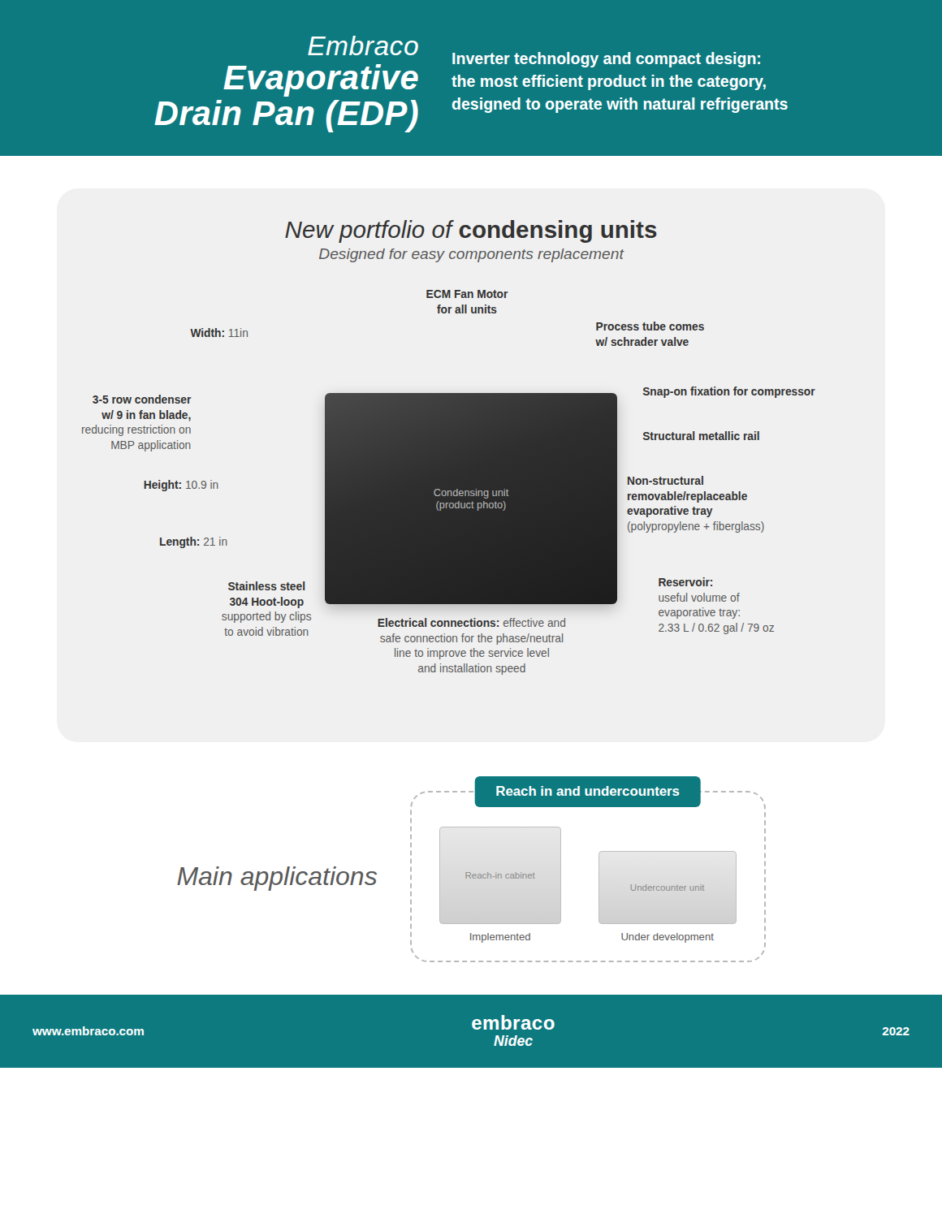Embraco Evaporative Drain Pan (EDP)
Inverter technology and compact design:
the most efficient product in the category,
designed to operate with natural refrigerants
New portfolio of condensing units
Designed for easy components replacement
Condensing unit
(product photo)
ECM Fan Motor
for all units
Process tube comes
w/ schrader valve
Width: 11in
Snap-on fixation for compressor
3-5 row condenser
w/ 9 in fan blade,
reducing restriction on
MBP application
Structural metallic rail
Height: 10.9 in
Non-structural
removable/replaceable
evaporative tray
(polypropylene + fiberglass)
Length: 21 in
Reservoir:
useful volume of
evaporative tray:
2.33 L / 0.62 gal / 79 oz
Stainless steel
304 Hoot-loop
supported by clips
to avoid vibration
Electrical connections: effective and
safe connection for the phase/neutral
line to improve the service level
and installation speed
Main applications
Reach in and undercounters
Reach-in cabinet
Implemented
Undercounter unit
Under development
www.embraco.com embraco
Nidec 2022